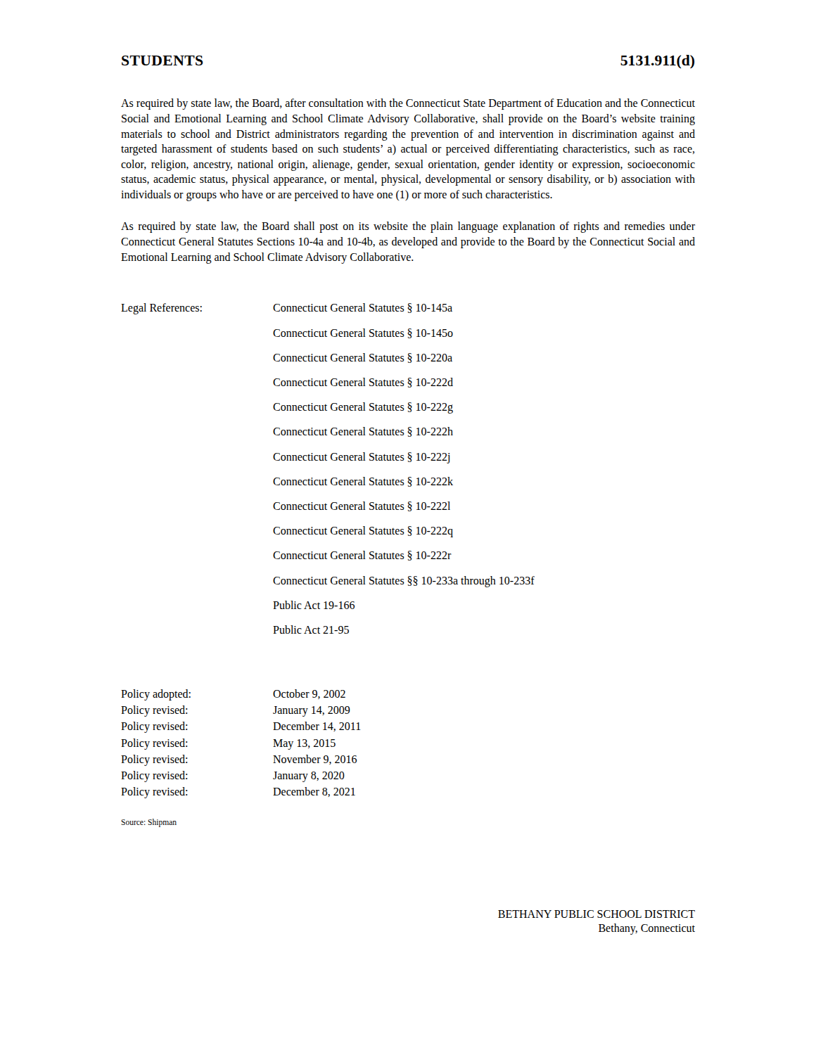STUDENTS 5131.911(d)
As required by state law, the Board, after consultation with the Connecticut State Department of Education and the Connecticut Social and Emotional Learning and School Climate Advisory Collaborative, shall provide on the Board’s website training materials to school and District administrators regarding the prevention of and intervention in discrimination against and targeted harassment of students based on such students’ a) actual or perceived differentiating characteristics, such as race, color, religion, ancestry, national origin, alienage, gender, sexual orientation, gender identity or expression, socioeconomic status, academic status, physical appearance, or mental, physical, developmental or sensory disability, or b) association with individuals or groups who have or are perceived to have one (1) or more of such characteristics.
As required by state law, the Board shall post on its website the plain language explanation of rights and remedies under Connecticut General Statutes Sections 10-4a and 10-4b, as developed and provide to the Board by the Connecticut Social and Emotional Learning and School Climate Advisory Collaborative.
Legal References:
Connecticut General Statutes § 10-145a
Connecticut General Statutes § 10-145o
Connecticut General Statutes § 10-220a
Connecticut General Statutes § 10-222d
Connecticut General Statutes § 10-222g
Connecticut General Statutes § 10-222h
Connecticut General Statutes § 10-222j
Connecticut General Statutes § 10-222k
Connecticut General Statutes § 10-222l
Connecticut General Statutes § 10-222q
Connecticut General Statutes § 10-222r
Connecticut General Statutes §§ 10-233a through 10-233f
Public Act 19-166
Public Act 21-95
Policy adopted:
October 9, 2002
Policy revised:
January 14, 2009
Policy revised:
December 14, 2011
Policy revised:
May 13, 2015
Policy revised:
November 9, 2016
Policy revised:
January 8, 2020
Policy revised:
December 8, 2021
Source: Shipman
BETHANY PUBLIC SCHOOL DISTRICT
Bethany, Connecticut